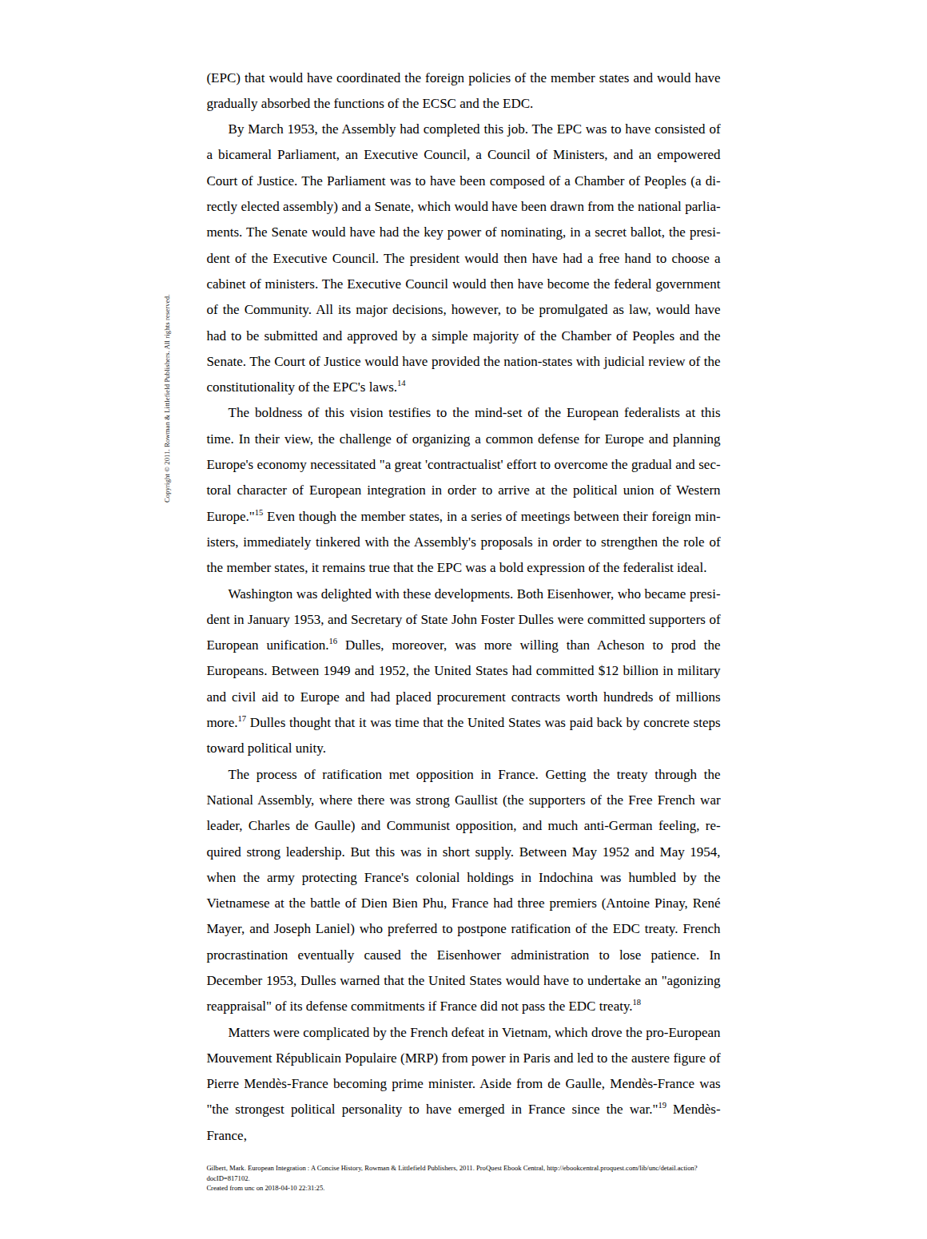Copyright © 2011. Rowman & Littlefield Publishers. All rights reserved.
(EPC) that would have coordinated the foreign policies of the member states and would have gradually absorbed the functions of the ECSC and the EDC.
By March 1953, the Assembly had completed this job. The EPC was to have consisted of a bicameral Parliament, an Executive Council, a Council of Ministers, and an empowered Court of Justice. The Parliament was to have been composed of a Chamber of Peoples (a directly elected assembly) and a Senate, which would have been drawn from the national parliaments. The Senate would have had the key power of nominating, in a secret ballot, the president of the Executive Council. The president would then have had a free hand to choose a cabinet of ministers. The Executive Council would then have become the federal government of the Community. All its major decisions, however, to be promulgated as law, would have had to be submitted and approved by a simple majority of the Chamber of Peoples and the Senate. The Court of Justice would have provided the nation-states with judicial review of the constitutionality of the EPC's laws.14
The boldness of this vision testifies to the mind-set of the European federalists at this time. In their view, the challenge of organizing a common defense for Europe and planning Europe's economy necessitated "a great 'contractualist' effort to overcome the gradual and sectoral character of European integration in order to arrive at the political union of Western Europe."15 Even though the member states, in a series of meetings between their foreign ministers, immediately tinkered with the Assembly's proposals in order to strengthen the role of the member states, it remains true that the EPC was a bold expression of the federalist ideal.
Washington was delighted with these developments. Both Eisenhower, who became president in January 1953, and Secretary of State John Foster Dulles were committed supporters of European unification.16 Dulles, moreover, was more willing than Acheson to prod the Europeans. Between 1949 and 1952, the United States had committed $12 billion in military and civil aid to Europe and had placed procurement contracts worth hundreds of millions more.17 Dulles thought that it was time that the United States was paid back by concrete steps toward political unity.
The process of ratification met opposition in France. Getting the treaty through the National Assembly, where there was strong Gaullist (the supporters of the Free French war leader, Charles de Gaulle) and Communist opposition, and much anti-German feeling, required strong leadership. But this was in short supply. Between May 1952 and May 1954, when the army protecting France's colonial holdings in Indochina was humbled by the Vietnamese at the battle of Dien Bien Phu, France had three premiers (Antoine Pinay, René Mayer, and Joseph Laniel) who preferred to postpone ratification of the EDC treaty. French procrastination eventually caused the Eisenhower administration to lose patience. In December 1953, Dulles warned that the United States would have to undertake an "agonizing reappraisal" of its defense commitments if France did not pass the EDC treaty.18
Matters were complicated by the French defeat in Vietnam, which drove the pro-European Mouvement Républicain Populaire (MRP) from power in Paris and led to the austere figure of Pierre Mendès-France becoming prime minister. Aside from de Gaulle, Mendès-France was "the strongest political personality to have emerged in France since the war."19 Mendès-France,
Gilbert, Mark. European Integration : A Concise History, Rowman & Littlefield Publishers, 2011. ProQuest Ebook Central, http://ebookcentral.proquest.com/lib/unc/detail.action?docID=817102.
Created from unc on 2018-04-10 22:31:25.